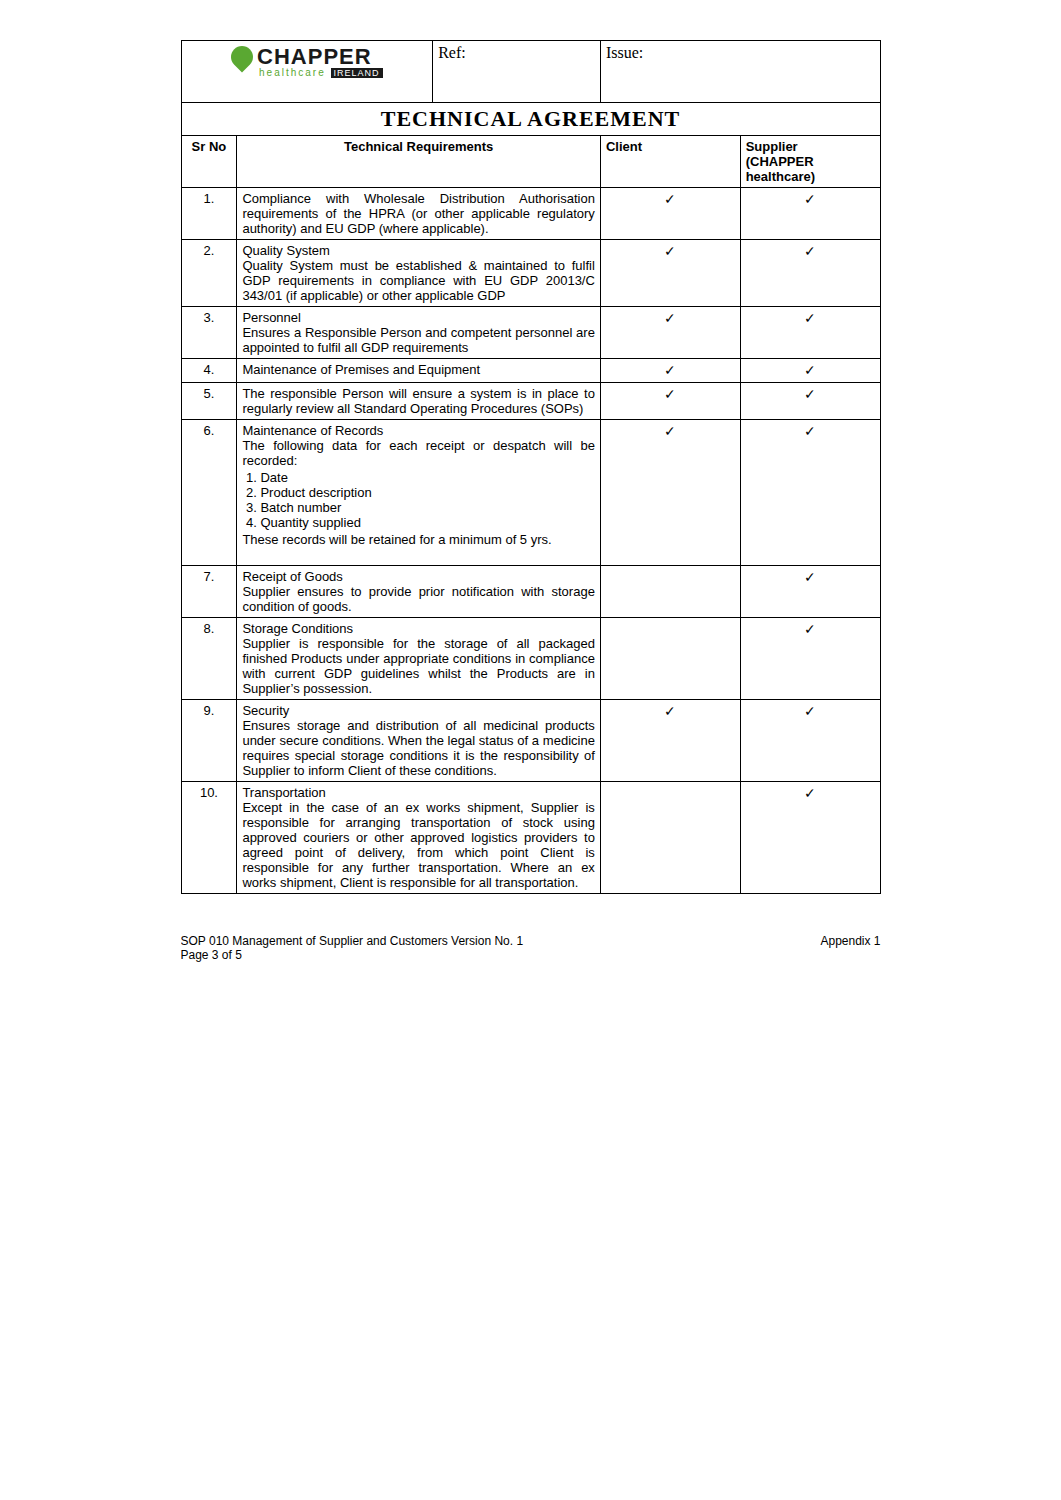| CHAPPER healthcare IRELAND | Ref: | Issue: |
| TECHNICAL AGREEMENT |
| Sr No | Technical Requirements | Client | Supplier (CHAPPER healthcare) |
| 1. | Compliance with Wholesale Distribution Authorisation requirements of the HPRA (or other applicable regulatory authority) and EU GDP (where applicable). | ✓ | ✓ |
| 2. | Quality System Quality System must be established & maintained to fulfil GDP requirements in compliance with EU GDP 20013/C 343/01 (if applicable) or other applicable GDP | ✓ | ✓ |
| 3. | Personnel Ensures a Responsible Person and competent personnel are appointed to fulfil all GDP requirements | ✓ | ✓ |
| 4. | Maintenance of Premises and Equipment | ✓ | ✓ |
| 5. | The responsible Person will ensure a system is in place to regularly review all Standard Operating Procedures (SOPs) | ✓ | ✓ |
| 6. | Maintenance of Records The following data for each receipt or despatch will be recorded: Date Product description Batch number Quantity supplied These records will be retained for a minimum of 5 yrs. | ✓ | ✓ |
| 7. | Receipt of Goods Supplier ensures to provide prior notification with storage condition of goods. | | ✓ |
| 8. | Storage Conditions Supplier is responsible for the storage of all packaged finished Products under appropriate conditions in compliance with current GDP guidelines whilst the Products are in Supplier’s possession. | | ✓ |
| 9. | Security Ensures storage and distribution of all medicinal products under secure conditions. When the legal status of a medicine requires special storage conditions it is the responsibility of Supplier to inform Client of these conditions. | ✓ | ✓ |
| 10. | Transportation Except in the case of an ex works shipment, Supplier is responsible for arranging transportation of stock using approved couriers or other approved logistics providers to agreed point of delivery, from which point Client is responsible for any further transportation. Where an ex works shipment, Client is responsible for all transportation. | | ✓ |
SOP 010 Management of Supplier and Customers Version No. 1
Page 3 of 5
Appendix 1